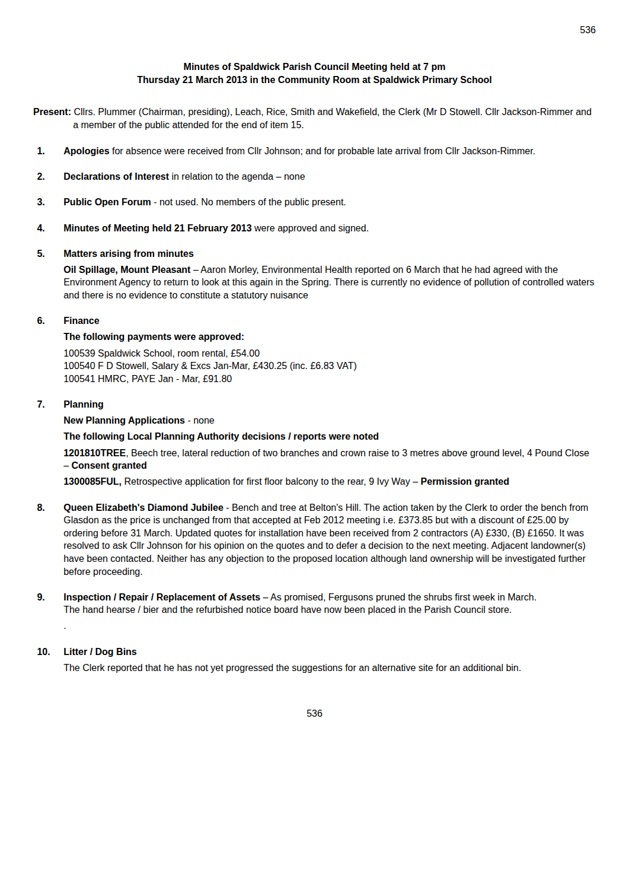536
Minutes of Spaldwick Parish Council Meeting held at 7 pm
Thursday 21 March 2013 in the Community Room at Spaldwick Primary School
Present: Cllrs. Plummer (Chairman, presiding), Leach, Rice, Smith and Wakefield, the Clerk (Mr D Stowell. Cllr Jackson-Rimmer and a member of the public attended for the end of item 15.
Apologies for absence were received from Cllr Johnson; and for probable late arrival from Cllr Jackson-Rimmer.
Declarations of Interest in relation to the agenda – none
Public Open Forum - not used. No members of the public present.
Minutes of Meeting held 21 February 2013 were approved and signed.
Matters arising from minutes
Oil Spillage, Mount Pleasant – Aaron Morley, Environmental Health reported on 6 March that he had agreed with the Environment Agency to return to look at this again in the Spring. There is currently no evidence of pollution of controlled waters and there is no evidence to constitute a statutory nuisance
Finance
The following payments were approved:
100539 Spaldwick School, room rental, £54.00
100540 F D Stowell, Salary & Excs Jan-Mar, £430.25 (inc. £6.83 VAT)
100541 HMRC, PAYE Jan - Mar, £91.80
Planning
New Planning Applications - none
The following Local Planning Authority decisions / reports were noted
1201810TREE, Beech tree, lateral reduction of two branches and crown raise to 3 metres above ground level, 4 Pound Close – Consent granted
1300085FUL, Retrospective application for first floor balcony to the rear, 9 Ivy Way – Permission granted
Queen Elizabeth's Diamond Jubilee - Bench and tree at Belton's Hill. The action taken by the Clerk to order the bench from Glasdon as the price is unchanged from that accepted at Feb 2012 meeting i.e. £373.85 but with a discount of £25.00 by ordering before 31 March. Updated quotes for installation have been received from 2 contractors (A) £330, (B) £1650. It was resolved to ask Cllr Johnson for his opinion on the quotes and to defer a decision to the next meeting. Adjacent landowner(s) have been contacted. Neither has any objection to the proposed location although land ownership will be investigated further before proceeding.
Inspection / Repair / Replacement of Assets – As promised, Fergusons pruned the shrubs first week in March.
The hand hearse / bier and the refurbished notice board have now been placed in the Parish Council store.
.
Litter / Dog Bins
The Clerk reported that he has not yet progressed the suggestions for an alternative site for an additional bin.
536